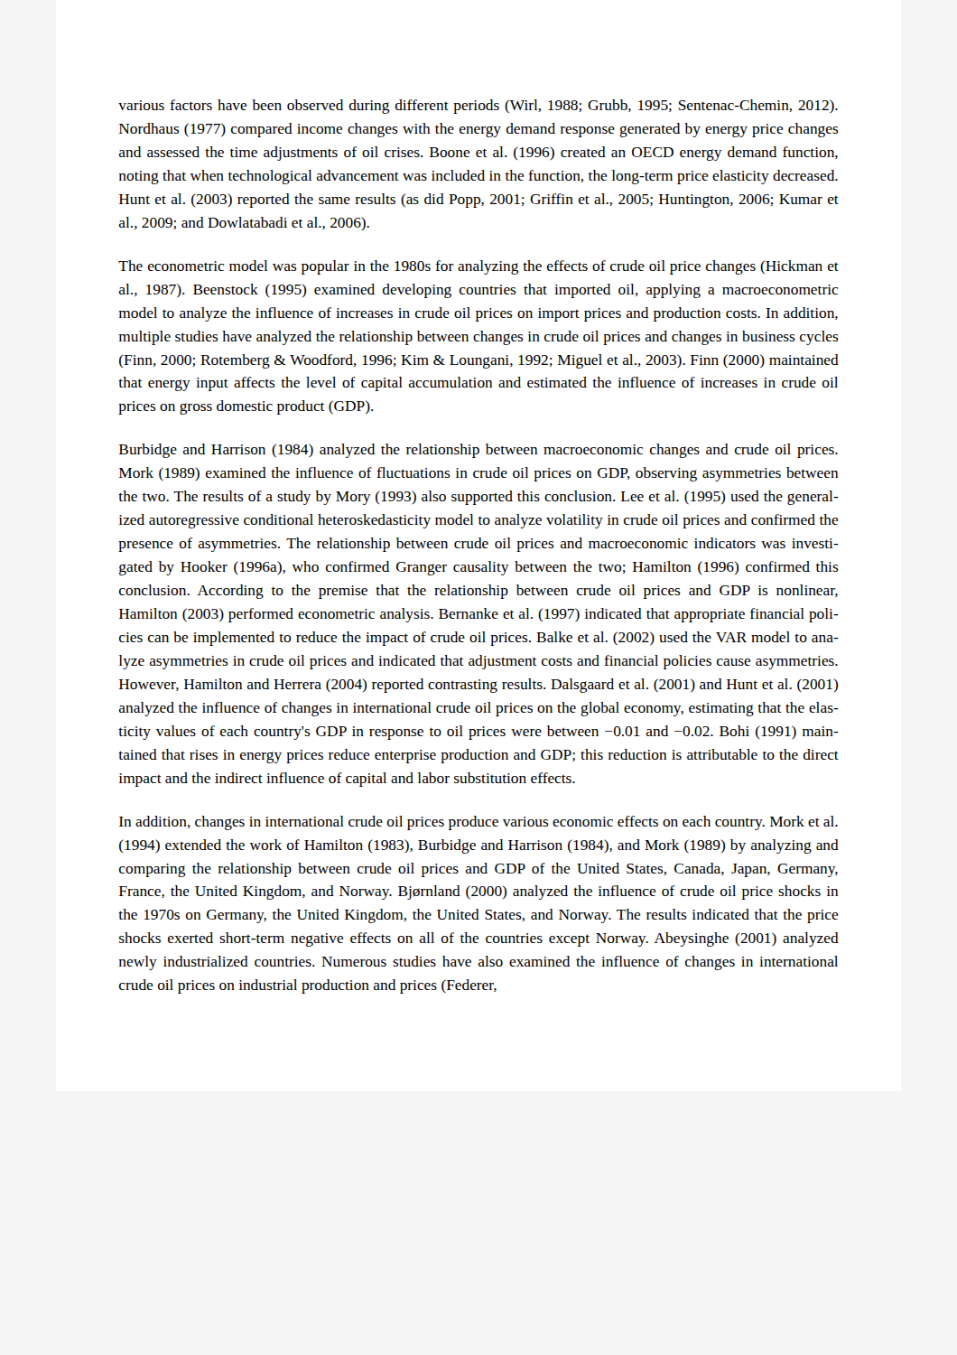various factors have been observed during different periods (Wirl, 1988; Grubb, 1995; Sentenac-Chemin, 2012). Nordhaus (1977) compared income changes with the energy demand response generated by energy price changes and assessed the time adjustments of oil crises. Boone et al. (1996) created an OECD energy demand function, noting that when technological advancement was included in the function, the long-term price elasticity decreased. Hunt et al. (2003) reported the same results (as did Popp, 2001; Griffin et al., 2005; Huntington, 2006; Kumar et al., 2009; and Dowlatabadi et al., 2006).
The econometric model was popular in the 1980s for analyzing the effects of crude oil price changes (Hickman et al., 1987). Beenstock (1995) examined developing countries that imported oil, applying a macroeconometric model to analyze the influence of increases in crude oil prices on import prices and production costs. In addition, multiple studies have analyzed the relationship between changes in crude oil prices and changes in business cycles (Finn, 2000; Rotemberg & Woodford, 1996; Kim & Loungani, 1992; Miguel et al., 2003). Finn (2000) maintained that energy input affects the level of capital accumulation and estimated the influence of increases in crude oil prices on gross domestic product (GDP).
Burbidge and Harrison (1984) analyzed the relationship between macroeconomic changes and crude oil prices. Mork (1989) examined the influence of fluctuations in crude oil prices on GDP, observing asymmetries between the two. The results of a study by Mory (1993) also supported this conclusion. Lee et al. (1995) used the generalized autoregressive conditional heteroskedasticity model to analyze volatility in crude oil prices and confirmed the presence of asymmetries. The relationship between crude oil prices and macroeconomic indicators was investigated by Hooker (1996a), who confirmed Granger causality between the two; Hamilton (1996) confirmed this conclusion. According to the premise that the relationship between crude oil prices and GDP is nonlinear, Hamilton (2003) performed econometric analysis. Bernanke et al. (1997) indicated that appropriate financial policies can be implemented to reduce the impact of crude oil prices. Balke et al. (2002) used the VAR model to analyze asymmetries in crude oil prices and indicated that adjustment costs and financial policies cause asymmetries. However, Hamilton and Herrera (2004) reported contrasting results. Dalsgaard et al. (2001) and Hunt et al. (2001) analyzed the influence of changes in international crude oil prices on the global economy, estimating that the elasticity values of each country's GDP in response to oil prices were between −0.01 and −0.02. Bohi (1991) maintained that rises in energy prices reduce enterprise production and GDP; this reduction is attributable to the direct impact and the indirect influence of capital and labor substitution effects.
In addition, changes in international crude oil prices produce various economic effects on each country. Mork et al. (1994) extended the work of Hamilton (1983), Burbidge and Harrison (1984), and Mork (1989) by analyzing and comparing the relationship between crude oil prices and GDP of the United States, Canada, Japan, Germany, France, the United Kingdom, and Norway. Bjørnland (2000) analyzed the influence of crude oil price shocks in the 1970s on Germany, the United Kingdom, the United States, and Norway. The results indicated that the price shocks exerted short-term negative effects on all of the countries except Norway. Abeysinghe (2001) analyzed newly industrialized countries. Numerous studies have also examined the influence of changes in international crude oil prices on industrial production and prices (Federer,